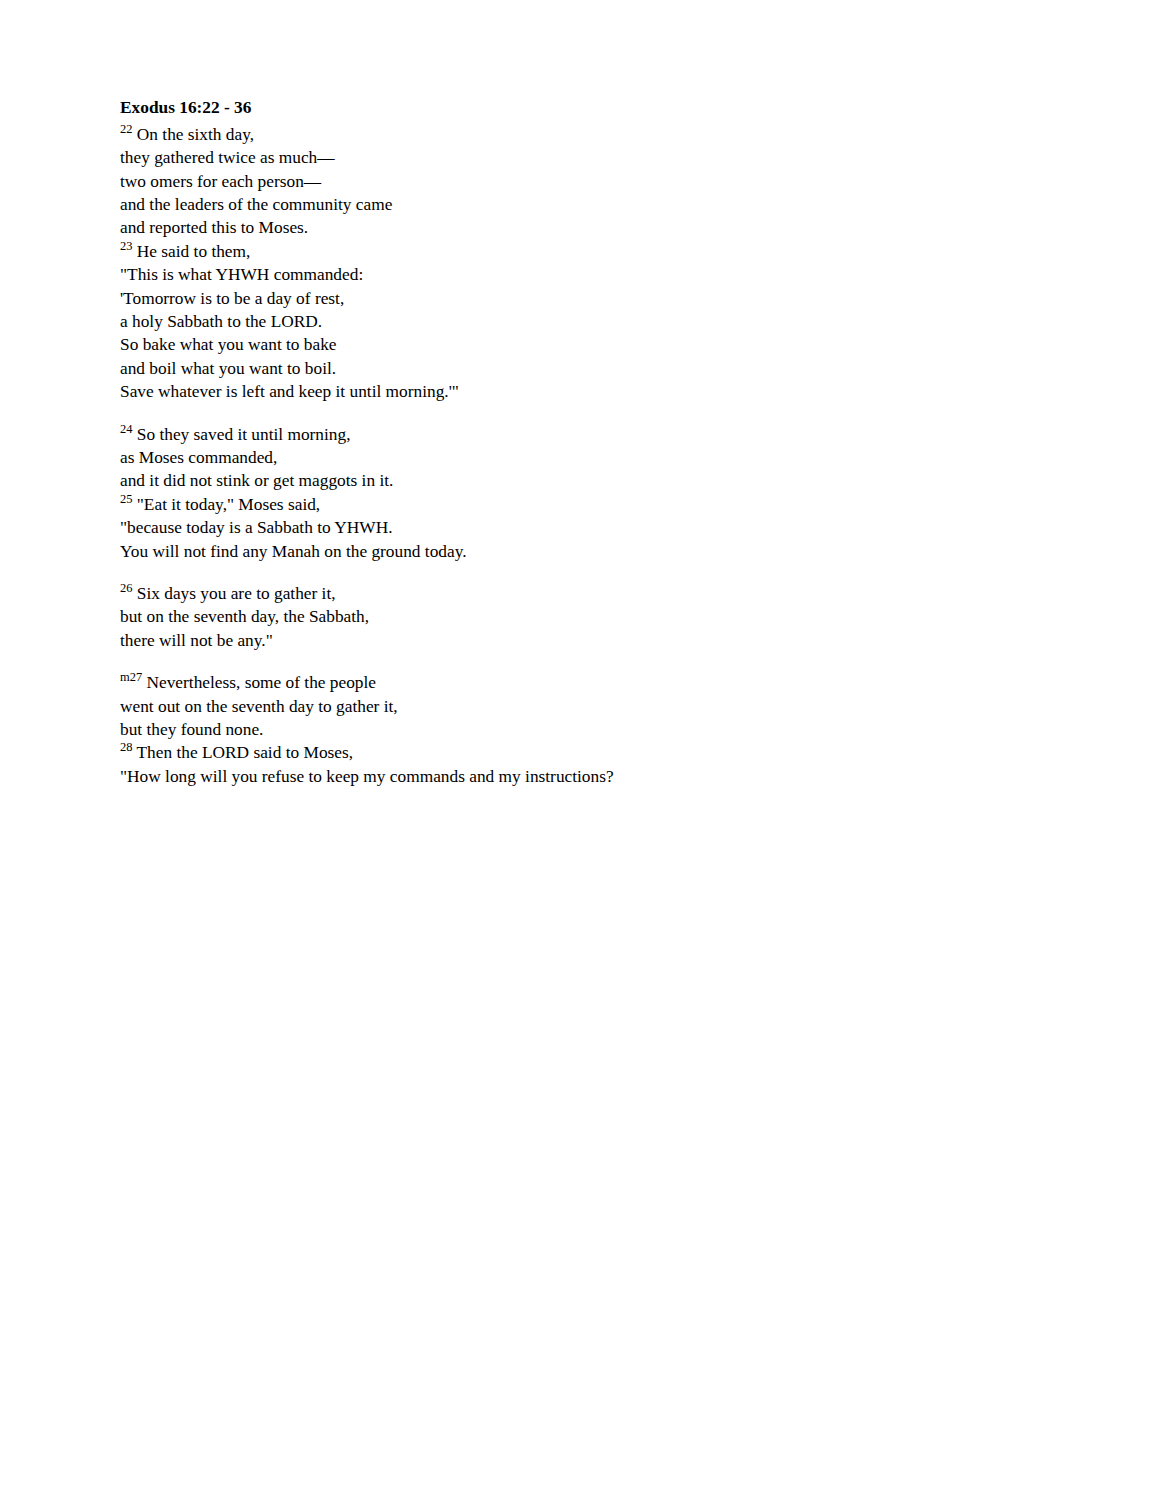Exodus 16:22 - 36
22 On the sixth day, they gathered twice as much— two omers for each person— and the leaders of the community came and reported this to Moses. 23 He said to them, "This is what YHWH commanded: 'Tomorrow is to be a day of rest, a holy Sabbath to the LORD. So bake what you want to bake and boil what you want to boil. Save whatever is left and keep it until morning.'"
24 So they saved it until morning, as Moses commanded, and it did not stink or get maggots in it. 25 "Eat it today," Moses said, "because today is a Sabbath to YHWH. You will not find any Manah on the ground today.
26 Six days you are to gather it, but on the seventh day, the Sabbath, there will not be any."
m27 Nevertheless, some of the people went out on the seventh day to gather it, but they found none. 28 Then the LORD said to Moses, "How long will you refuse to keep my commands and my instructions?